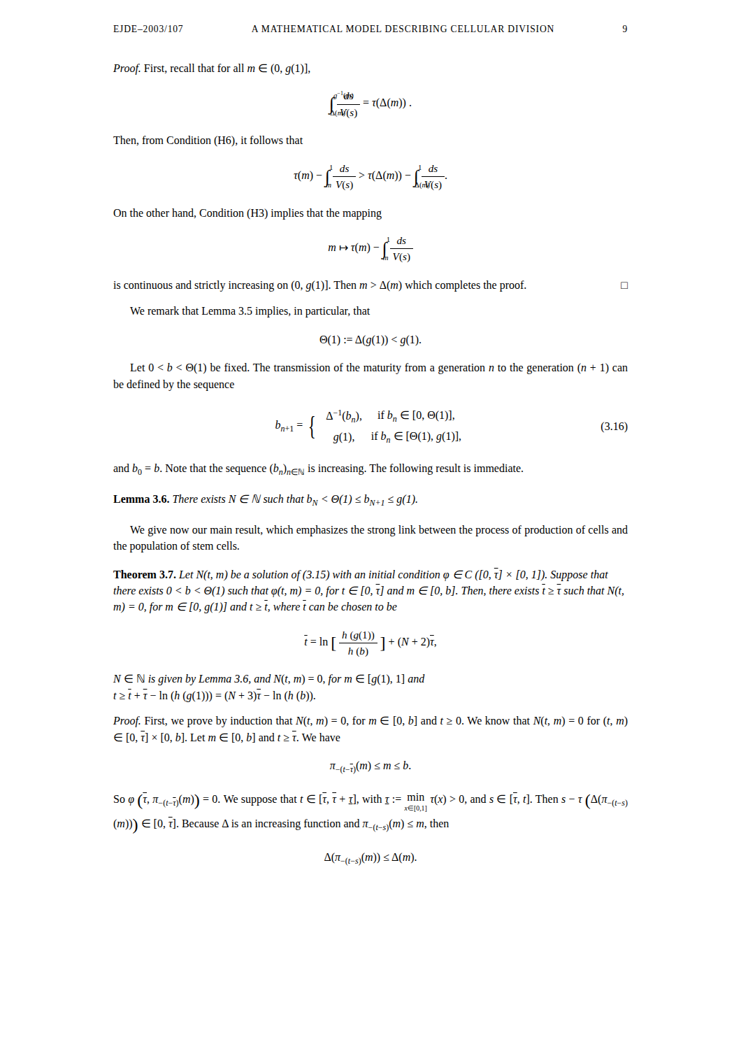EJDE–2003/107 A mathematical model describing cellular division 9
Proof. First, recall that for all m ∈ (0, g(1)],
∫g−1(m) Δ(m) ds V(s) = τ(Δ(m)) .
Then, from Condition (H6), it follows that
τ(m) − ∫1 m ds V(s) > τ(Δ(m)) − ∫1 Δ(m) ds V(s).
On the other hand, Condition (H3) implies that the mapping
m ↦ τ(m) − ∫1 m ds V(s)
is continuous and strictly increasing on (0, g(1)]. Then m > Δ(m) which completes the proof. □
We remark that Lemma 3.5 implies, in particular, that
Θ(1) := Δ(g(1)) < g(1).
Let 0 < b < Θ(1) be fixed. The transmission of the maturity from a generation n to the generation (n + 1) can be defined by the sequence
bn+1 = {
| Δ −1 ( b n ), | if b n ∈ [0, Θ(1)], |
| g (1), | if b n ∈ [Θ(1), g (1)], |
(3.16)
and b 0 = b. Note that the sequence (bn)n∈ℕ is increasing. The following result is immediate.
Lemma 3.6. There exists N ∈ ℕ such that bN < Θ(1) ≤ bN+1 ≤ g(1).
We give now our main result, which emphasizes the strong link between the process of production of cells and the population of stem cells.
Theorem 3.7. Let N(t, m) be a solution of (3.15) with an initial condition φ ∈ C ([0, τ] × [0, 1]). Suppose that there exists 0 < b < Θ(1) such that φ(t, m) = 0, for t ∈ [0, τ] and m ∈ [0, b]. Then, there exists t ≥ τ such that N(t, m) = 0, for m ∈ [0, g(1)] and t ≥ t, where t can be chosen to be
t = ln [ h (g(1)) h (b) ] + (N + 2)τ,
N ∈ ℕ is given by Lemma 3.6, and N(t, m) = 0, for m ∈ [g(1), 1] and
t ≥ t + τ − ln (h (g(1))) = (N + 3)τ − ln (h (b)).
Proof. First, we prove by induction that N(t, m) = 0, for m ∈ [0, b] and t ≥ 0. We know that N(t, m) = 0 for (t, m) ∈ [0, τ] × [0, b]. Let m ∈ [0, b] and t ≥ τ. We have
π−(t−τ)(m) ≤ m ≤ b.
So φ (τ, π−(t−τ)(m)) = 0. We suppose that t ∈ [τ, τ + τ], with τ := minx∈[0,1] τ(x) > 0, and s ∈ [τ, t]. Then s − τ (Δ(π−(t−s)(m))) ∈ [0, τ]. Because Δ is an increasing function and π−(t−s)(m) ≤ m, then
Δ(π−(t−s)(m)) ≤ Δ(m).